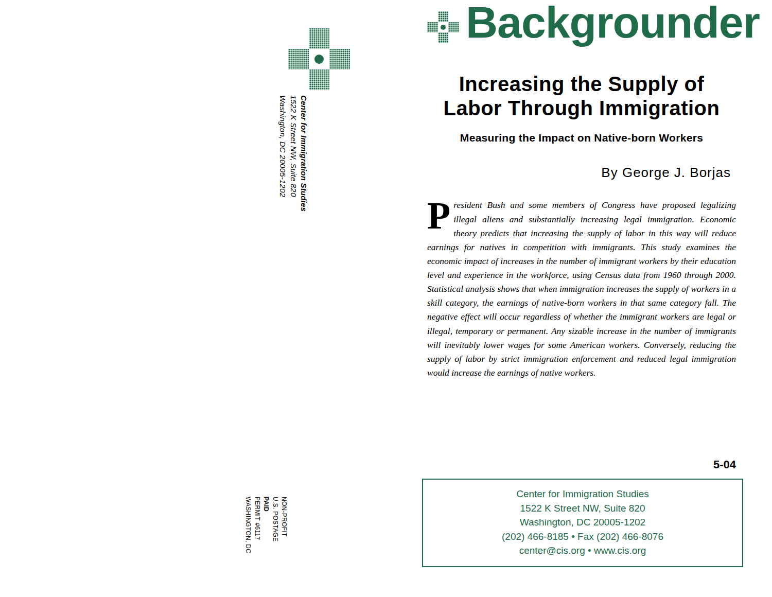Center for Immigration Studies
1522 K Street NW, Suite 820
Washington, DC 20005-1202
NON-PROFIT
U.S. POSTAGE
PAID
PERMIT #6117
WASHINGTON, DC
Backgrounder
Increasing the Supply of
Labor Through Immigration
Measuring the Impact on Native-born Workers
By George J. Borjas
President Bush and some members of Congress have proposed legalizing illegal aliens and substantially increasing legal immigration. Economic theory predicts that increasing the supply of labor in this way will reduce earnings for natives in competition with immigrants. This study examines the economic impact of increases in the number of immigrant workers by their education level and experience in the workforce, using Census data from 1960 through 2000. Statistical analysis shows that when immigration increases the supply of workers in a skill category, the earnings of native-born workers in that same category fall. The negative effect will occur regardless of whether the immigrant workers are legal or illegal, temporary or permanent. Any sizable increase in the number of immigrants will inevitably lower wages for some American workers. Conversely, reducing the supply of labor by strict immigration enforcement and reduced legal immigration would increase the earnings of native workers.
5-04
Center for Immigration Studies
1522 K Street NW, Suite 820
Washington, DC 20005-1202
(202) 466-8185 • Fax (202) 466-8076
center@cis.org • www.cis.org